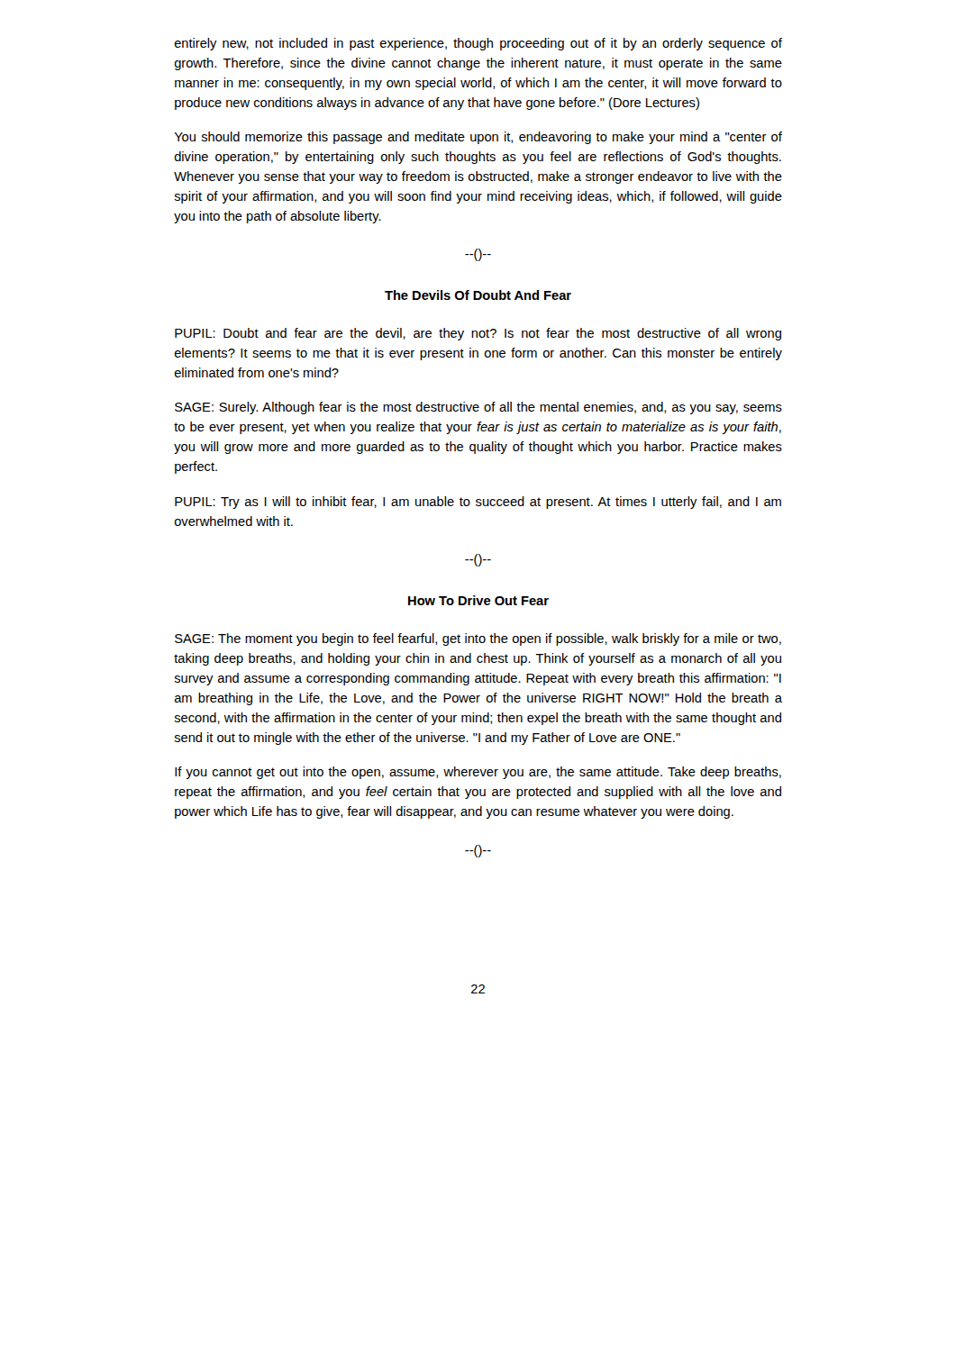entirely new, not included in past experience, though proceeding out of it by an orderly sequence of growth. Therefore, since the divine cannot change the inherent nature, it must operate in the same manner in me: consequently, in my own special world, of which I am the center, it will move forward to produce new conditions always in advance of any that have gone before." (Dore Lectures)
You should memorize this passage and meditate upon it, endeavoring to make your mind a "center of divine operation," by entertaining only such thoughts as you feel are reflections of God's thoughts. Whenever you sense that your way to freedom is obstructed, make a stronger endeavor to live with the spirit of your affirmation, and you will soon find your mind receiving ideas, which, if followed, will guide you into the path of absolute liberty.
--()--
The Devils Of Doubt And Fear
PUPIL: Doubt and fear are the devil, are they not? Is not fear the most destructive of all wrong elements? It seems to me that it is ever present in one form or another. Can this monster be entirely eliminated from one's mind?
SAGE: Surely. Although fear is the most destructive of all the mental enemies, and, as you say, seems to be ever present, yet when you realize that your fear is just as certain to materialize as is your faith, you will grow more and more guarded as to the quality of thought which you harbor. Practice makes perfect.
PUPIL: Try as I will to inhibit fear, I am unable to succeed at present. At times I utterly fail, and I am overwhelmed with it.
--()--
How To Drive Out Fear
SAGE: The moment you begin to feel fearful, get into the open if possible, walk briskly for a mile or two, taking deep breaths, and holding your chin in and chest up. Think of yourself as a monarch of all you survey and assume a corresponding commanding attitude. Repeat with every breath this affirmation: "I am breathing in the Life, the Love, and the Power of the universe RIGHT NOW!" Hold the breath a second, with the affirmation in the center of your mind; then expel the breath with the same thought and send it out to mingle with the ether of the universe. "I and my Father of Love are ONE."
If you cannot get out into the open, assume, wherever you are, the same attitude. Take deep breaths, repeat the affirmation, and you feel certain that you are protected and supplied with all the love and power which Life has to give, fear will disappear, and you can resume whatever you were doing.
--()--
22